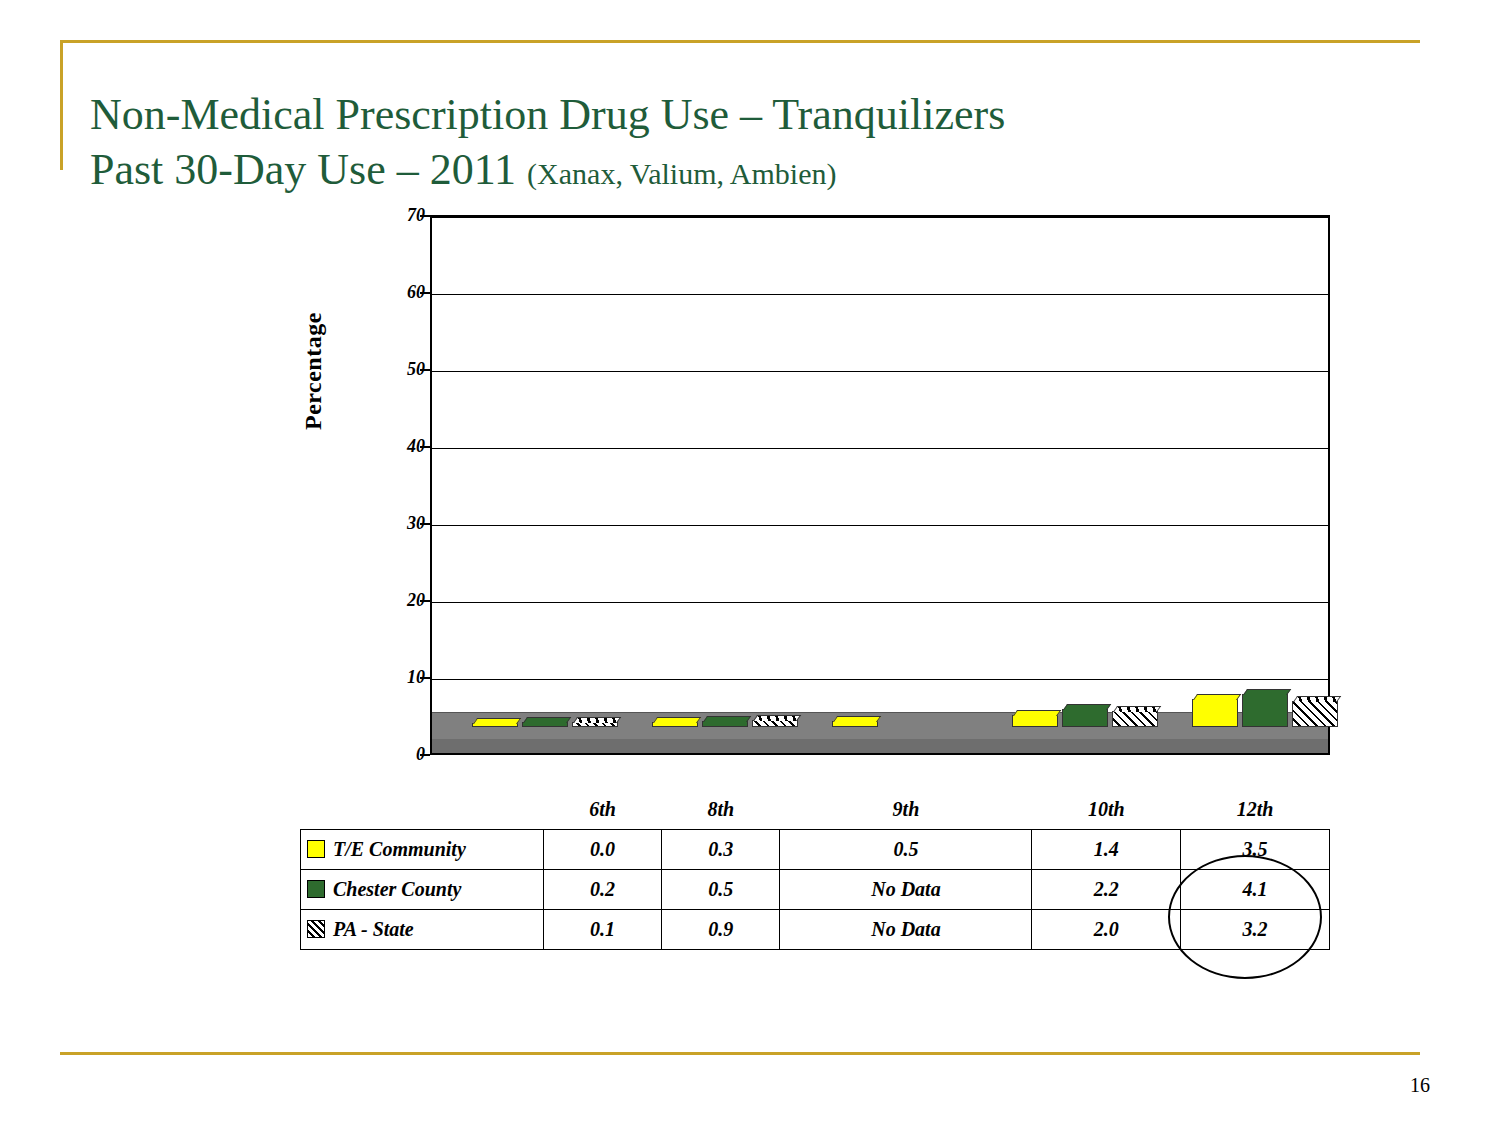Non-Medical Prescription Drug Use – Tranquilizers
Past 30-Day Use – 2011 (Xanax, Valium, Ambien)
Percentage
70
60
50
40
30
20
10
0
| | 6th | 8th | 9th | 10th | 12th |
| --- | --- | --- | --- | --- | --- |
| T/E Community | 0.0 | 0.3 | 0.5 | 1.4 | 3.5 |
| Chester County | 0.2 | 0.5 | No Data | 2.2 | 4.1 |
| PA - State | 0.1 | 0.9 | No Data | 2.0 | 3.2 |
16